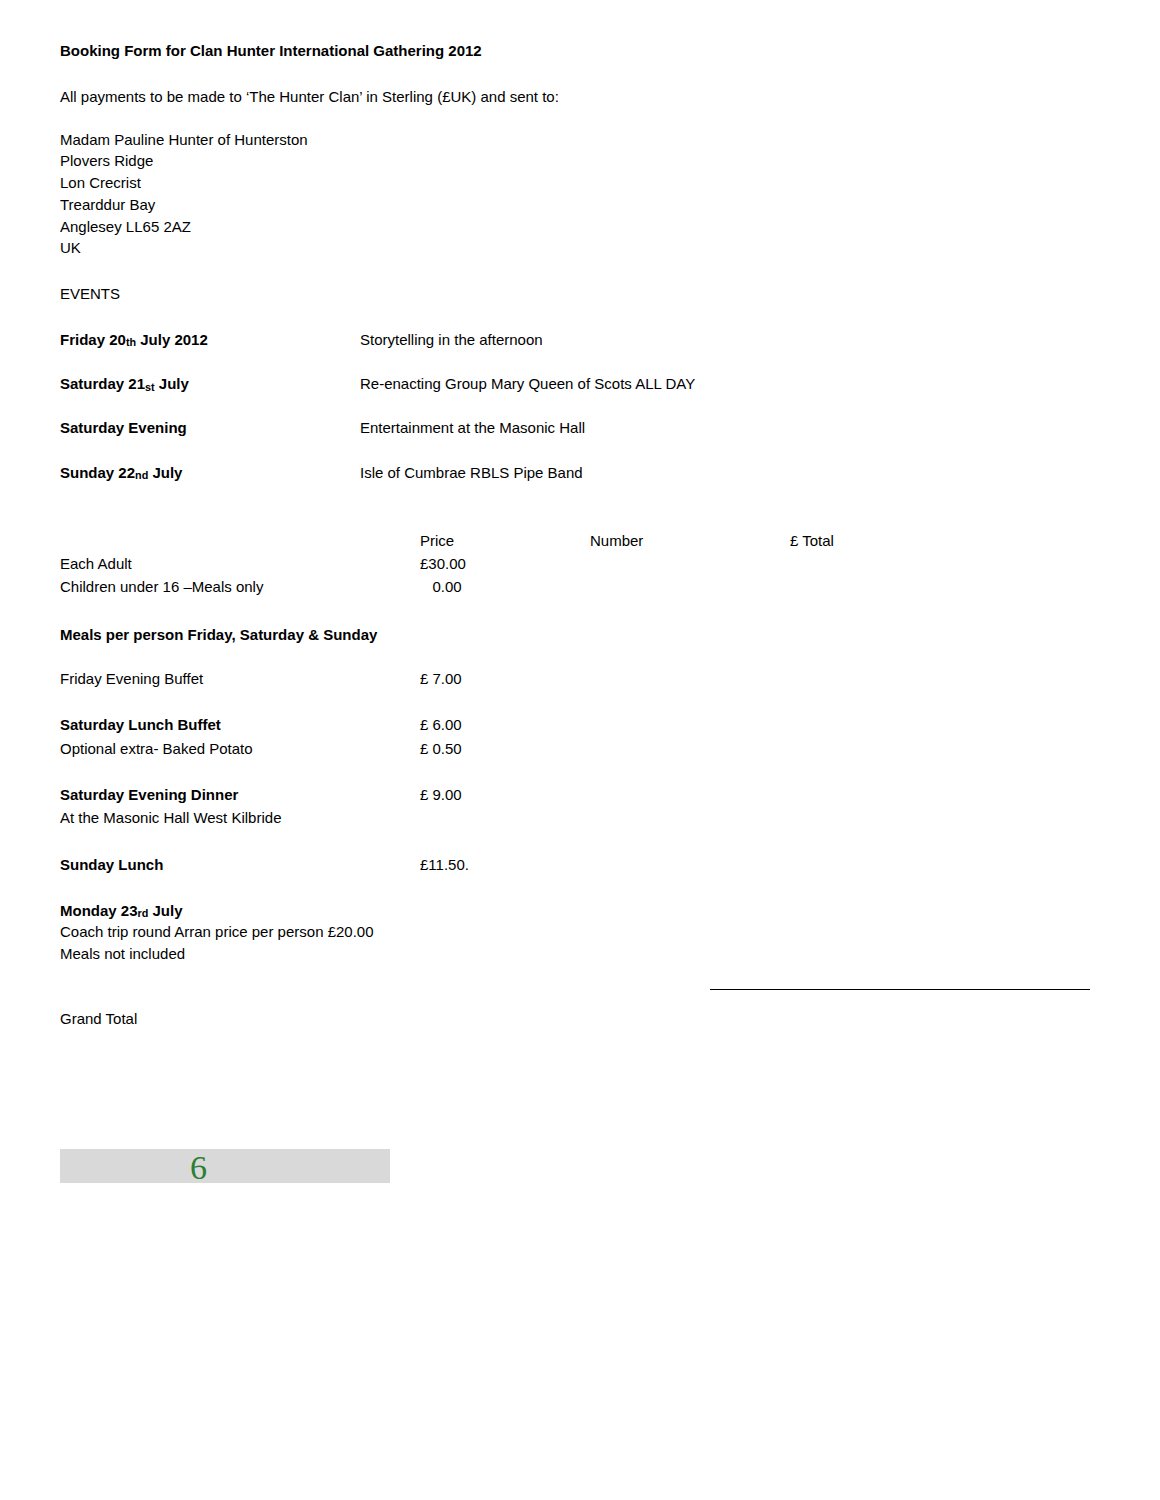Booking Form for Clan Hunter International Gathering 2012
All payments to be made to ‘The Hunter Clan’ in Sterling (£UK) and sent to:
Madam Pauline Hunter of Hunterston Plovers Ridge Lon Crecrist Trearddur Bay Anglesey LL65 2AZ UK
EVENTS
| Friday 20 th July 2012 | Storytelling in the afternoon |
| Saturday 21 st July | Re-enacting Group Mary Queen of Scots ALL DAY |
| Saturday Evening | Entertainment at the Masonic Hall |
| Sunday 22 nd July | Isle of Cumbrae RBLS Pipe Band |
| | Price | Number | £ Total |
| Each Adult | £30.00 | | |
| Children under 16 –Meals only | 0.00 | | |
Meals per person Friday, Saturday & Sunday
| Friday Evening Buffet | £ 7.00 | |
| Saturday Lunch Buffet | £ 6.00 | |
| Optional extra- Baked Potato | £ 0.50 | |
| Saturday Evening Dinner | £ 9.00 | |
| At the Masonic Hall West Kilbride | | |
| Sunday Lunch | £11.50. | |
Monday 23rd July
Coach trip round Arran price per person £20.00
Meals not included
Grand Total
6